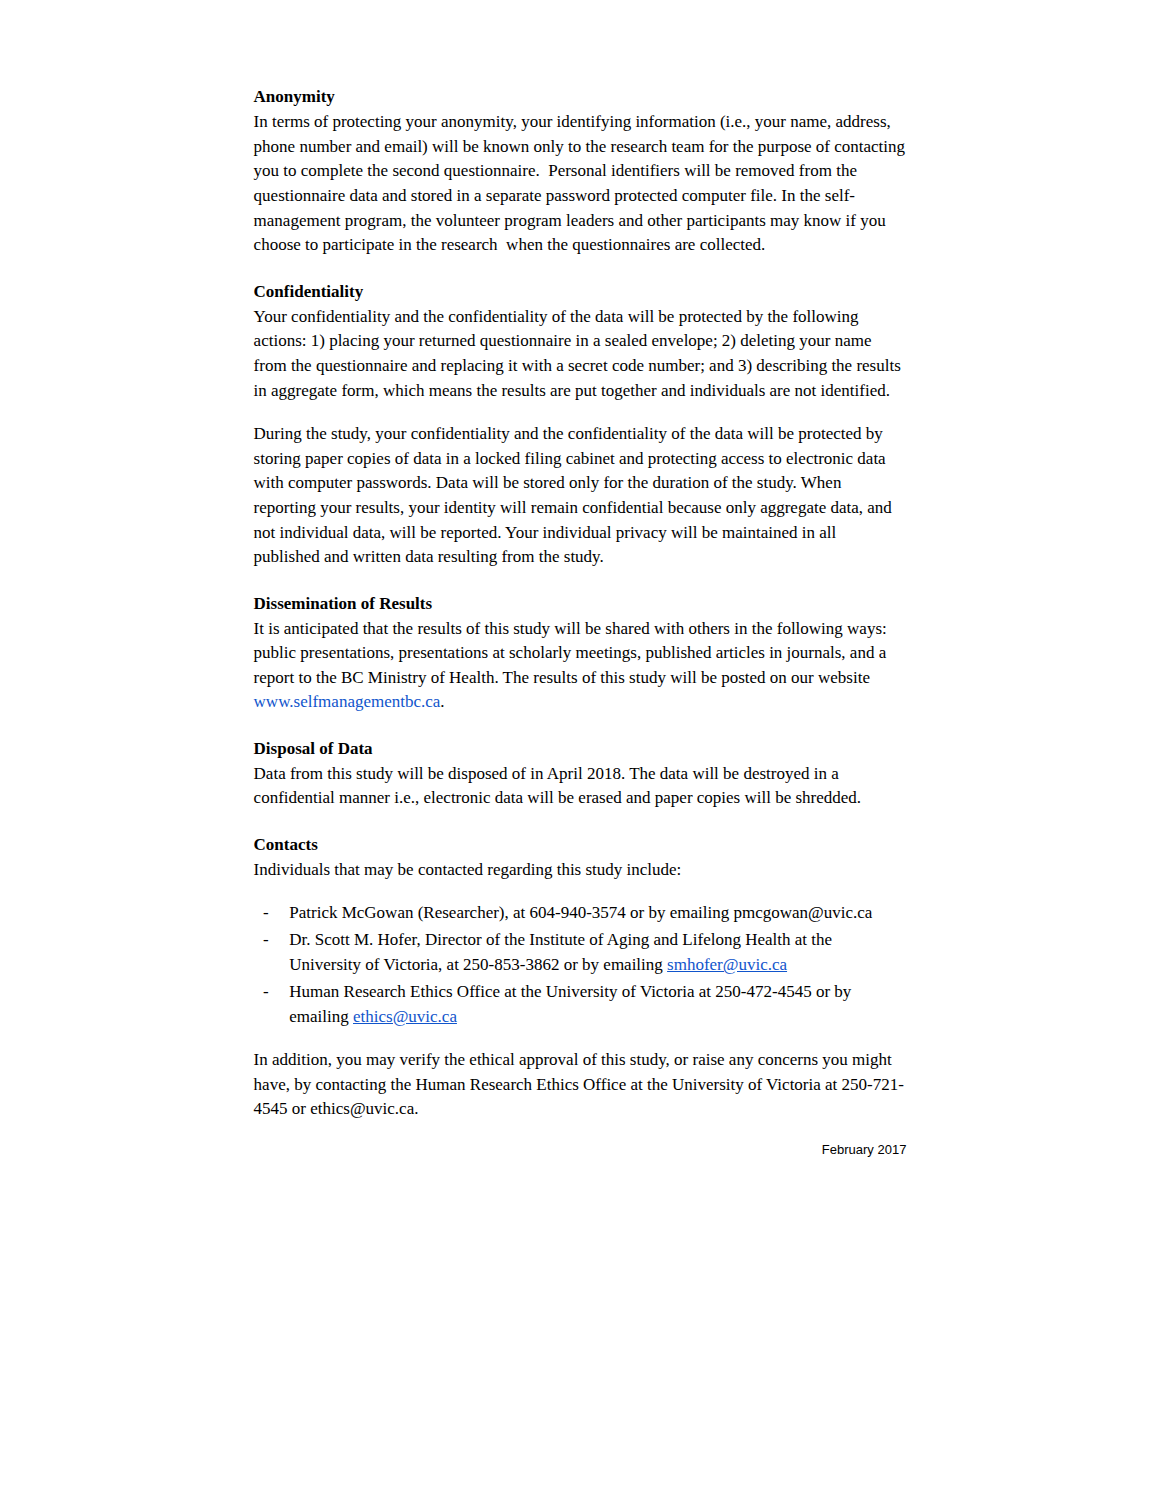Anonymity
In terms of protecting your anonymity, your identifying information (i.e., your name, address, phone number and email) will be known only to the research team for the purpose of contacting you to complete the second questionnaire. Personal identifiers will be removed from the questionnaire data and stored in a separate password protected computer file. In the self-management program, the volunteer program leaders and other participants may know if you choose to participate in the research when the questionnaires are collected.
Confidentiality
Your confidentiality and the confidentiality of the data will be protected by the following actions: 1) placing your returned questionnaire in a sealed envelope; 2) deleting your name from the questionnaire and replacing it with a secret code number; and 3) describing the results in aggregate form, which means the results are put together and individuals are not identified.
During the study, your confidentiality and the confidentiality of the data will be protected by storing paper copies of data in a locked filing cabinet and protecting access to electronic data with computer passwords. Data will be stored only for the duration of the study. When reporting your results, your identity will remain confidential because only aggregate data, and not individual data, will be reported. Your individual privacy will be maintained in all published and written data resulting from the study.
Dissemination of Results
It is anticipated that the results of this study will be shared with others in the following ways: public presentations, presentations at scholarly meetings, published articles in journals, and a report to the BC Ministry of Health. The results of this study will be posted on our website www.selfmanagementbc.ca.
Disposal of Data
Data from this study will be disposed of in April 2018. The data will be destroyed in a confidential manner i.e., electronic data will be erased and paper copies will be shredded.
Contacts
Individuals that may be contacted regarding this study include:
Patrick McGowan (Researcher), at 604-940-3574 or by emailing pmcgowan@uvic.ca
Dr. Scott M. Hofer, Director of the Institute of Aging and Lifelong Health at the University of Victoria, at 250-853-3862 or by emailing smhofer@uvic.ca
Human Research Ethics Office at the University of Victoria at 250-472-4545 or by emailing ethics@uvic.ca
In addition, you may verify the ethical approval of this study, or raise any concerns you might have, by contacting the Human Research Ethics Office at the University of Victoria at 250-721-4545 or ethics@uvic.ca.
February 2017